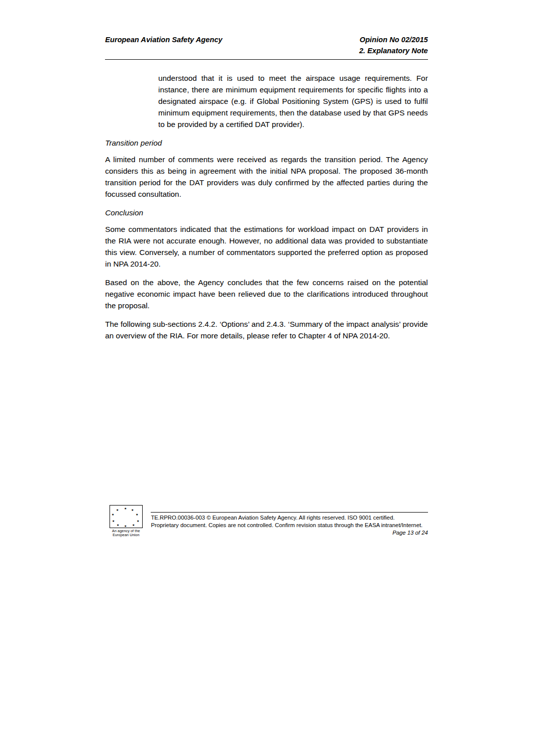European Aviation Safety Agency
Opinion No 02/2015
2. Explanatory Note
understood that it is used to meet the airspace usage requirements. For instance, there are minimum equipment requirements for specific flights into a designated airspace (e.g. if Global Positioning System (GPS) is used to fulfil minimum equipment requirements, then the database used by that GPS needs to be provided by a certified DAT provider).
Transition period
A limited number of comments were received as regards the transition period. The Agency considers this as being in agreement with the initial NPA proposal. The proposed 36-month transition period for the DAT providers was duly confirmed by the affected parties during the focussed consultation.
Conclusion
Some commentators indicated that the estimations for workload impact on DAT providers in the RIA were not accurate enough. However, no additional data was provided to substantiate this view. Conversely, a number of commentators supported the preferred option as proposed in NPA 2014-20.
Based on the above, the Agency concludes that the few concerns raised on the potential negative economic impact have been relieved due to the clarifications introduced throughout the proposal.
The following sub-sections 2.4.2. ‘Options’ and 2.4.3. ‘Summary of the impact analysis’ provide an overview of the RIA. For more details, please refer to Chapter 4 of NPA 2014-20.
★ ★ ★ ★ ★ ★ ★ ★ ★ ★
An agency of the European Union
TE.RPRO.00036-003 © European Aviation Safety Agency. All rights reserved. ISO 9001 certified. Proprietary document. Copies are not controlled. Confirm revision status through the EASA intranet/Internet. Page 13 of 24